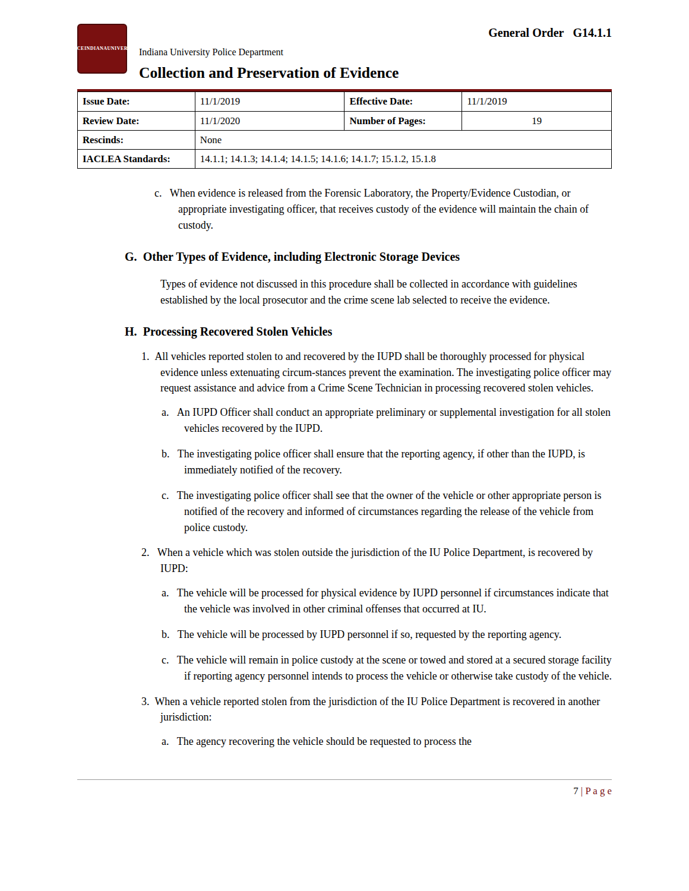POLICE INDIANA UNIVERSITY
General Order G14.1.1
Indiana University Police Department
Collection and Preservation of Evidence
| Issue Date: | 11/1/2019 | Effective Date: | 11/1/2019 |
| Review Date: | 11/1/2020 | Number of Pages: | 19 |
| Rescinds: | None |
| IACLEA Standards: | 14.1.1; 14.1.3; 14.1.4; 14.1.5; 14.1.6; 14.1.7; 15.1.2, 15.1.8 |
c. When evidence is released from the Forensic Laboratory, the Property/Evidence Custodian, or appropriate investigating officer, that receives custody of the evidence will maintain the chain of custody.
G. Other Types of Evidence, including Electronic Storage Devices
Types of evidence not discussed in this procedure shall be collected in accordance with guidelines established by the local prosecutor and the crime scene lab selected to receive the evidence.
H. Processing Recovered Stolen Vehicles
1. All vehicles reported stolen to and recovered by the IUPD shall be thoroughly processed for physical evidence unless extenuating circum-stances prevent the examination. The investigating police officer may request assistance and advice from a Crime Scene Technician in processing recovered stolen vehicles.
a. An IUPD Officer shall conduct an appropriate preliminary or supplemental investigation for all stolen vehicles recovered by the IUPD.
b. The investigating police officer shall ensure that the reporting agency, if other than the IUPD, is immediately notified of the recovery.
c. The investigating police officer shall see that the owner of the vehicle or other appropriate person is notified of the recovery and informed of circumstances regarding the release of the vehicle from police custody.
2. When a vehicle which was stolen outside the jurisdiction of the IU Police Department, is recovered by IUPD:
a. The vehicle will be processed for physical evidence by IUPD personnel if circumstances indicate that the vehicle was involved in other criminal offenses that occurred at IU.
b. The vehicle will be processed by IUPD personnel if so, requested by the reporting agency.
c. The vehicle will remain in police custody at the scene or towed and stored at a secured storage facility if reporting agency personnel intends to process the vehicle or otherwise take custody of the vehicle.
3. When a vehicle reported stolen from the jurisdiction of the IU Police Department is recovered in another jurisdiction:
a. The agency recovering the vehicle should be requested to process the
7 | P a g e